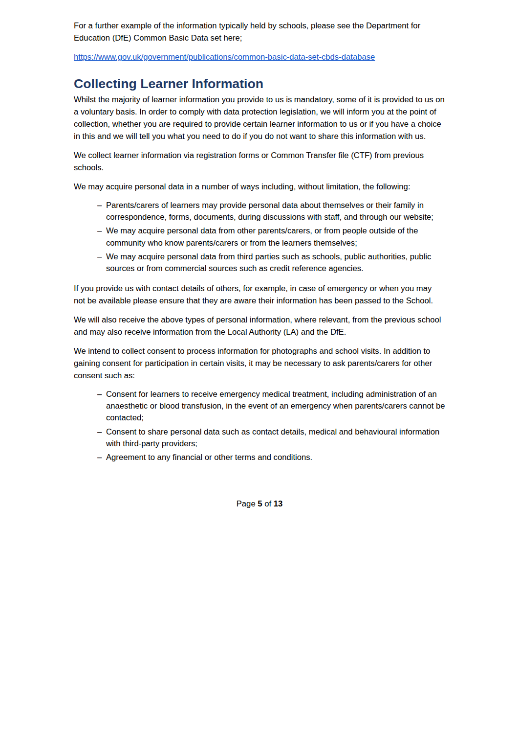For a further example of the information typically held by schools, please see the Department for Education (DfE) Common Basic Data set here;
https://www.gov.uk/government/publications/common-basic-data-set-cbds-database
Collecting Learner Information
Whilst the majority of learner information you provide to us is mandatory, some of it is provided to us on a voluntary basis. In order to comply with data protection legislation, we will inform you at the point of collection, whether you are required to provide certain learner information to us or if you have a choice in this and we will tell you what you need to do if you do not want to share this information with us.
We collect learner information via registration forms or Common Transfer file (CTF) from previous schools.
We may acquire personal data in a number of ways including, without limitation, the following:
Parents/carers of learners may provide personal data about themselves or their family in correspondence, forms, documents, during discussions with staff, and through our website;
We may acquire personal data from other parents/carers, or from people outside of the community who know parents/carers or from the learners themselves;
We may acquire personal data from third parties such as schools, public authorities, public sources or from commercial sources such as credit reference agencies.
If you provide us with contact details of others, for example, in case of emergency or when you may not be available please ensure that they are aware their information has been passed to the School.
We will also receive the above types of personal information, where relevant, from the previous school and may also receive information from the Local Authority (LA) and the DfE.
We intend to collect consent to process information for photographs and school visits. In addition to gaining consent for participation in certain visits, it may be necessary to ask parents/carers for other consent such as:
Consent for learners to receive emergency medical treatment, including administration of an anaesthetic or blood transfusion, in the event of an emergency when parents/carers cannot be contacted;
Consent to share personal data such as contact details, medical and behavioural information with third-party providers;
Agreement to any financial or other terms and conditions.
Page 5 of 13